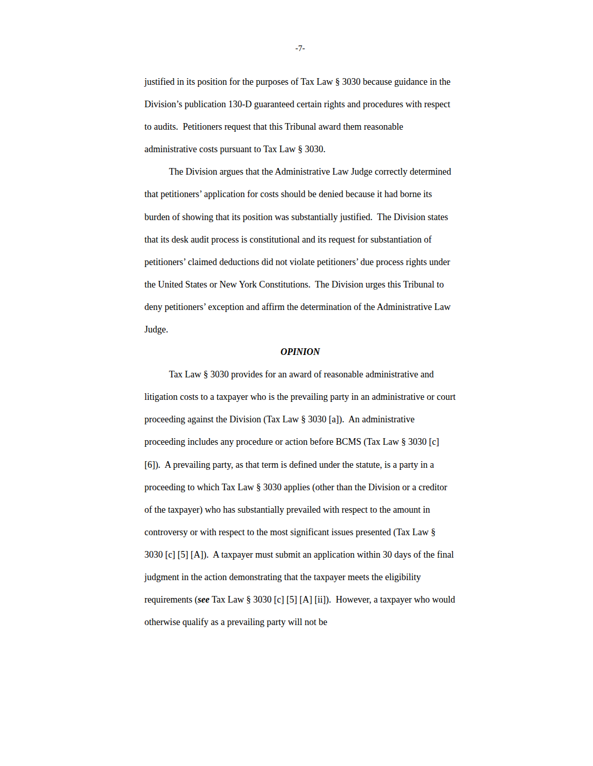-7-
justified in its position for the purposes of Tax Law § 3030 because guidance in the Division’s publication 130-D guaranteed certain rights and procedures with respect to audits. Petitioners request that this Tribunal award them reasonable administrative costs pursuant to Tax Law § 3030.
The Division argues that the Administrative Law Judge correctly determined that petitioners’ application for costs should be denied because it had borne its burden of showing that its position was substantially justified. The Division states that its desk audit process is constitutional and its request for substantiation of petitioners’ claimed deductions did not violate petitioners’ due process rights under the United States or New York Constitutions. The Division urges this Tribunal to deny petitioners’ exception and affirm the determination of the Administrative Law Judge.
OPINION
Tax Law § 3030 provides for an award of reasonable administrative and litigation costs to a taxpayer who is the prevailing party in an administrative or court proceeding against the Division (Tax Law § 3030 [a]). An administrative proceeding includes any procedure or action before BCMS (Tax Law § 3030 [c] [6]). A prevailing party, as that term is defined under the statute, is a party in a proceeding to which Tax Law § 3030 applies (other than the Division or a creditor of the taxpayer) who has substantially prevailed with respect to the amount in controversy or with respect to the most significant issues presented (Tax Law § 3030 [c] [5] [A]). A taxpayer must submit an application within 30 days of the final judgment in the action demonstrating that the taxpayer meets the eligibility requirements (see Tax Law § 3030 [c] [5] [A] [ii]). However, a taxpayer who would otherwise qualify as a prevailing party will not be